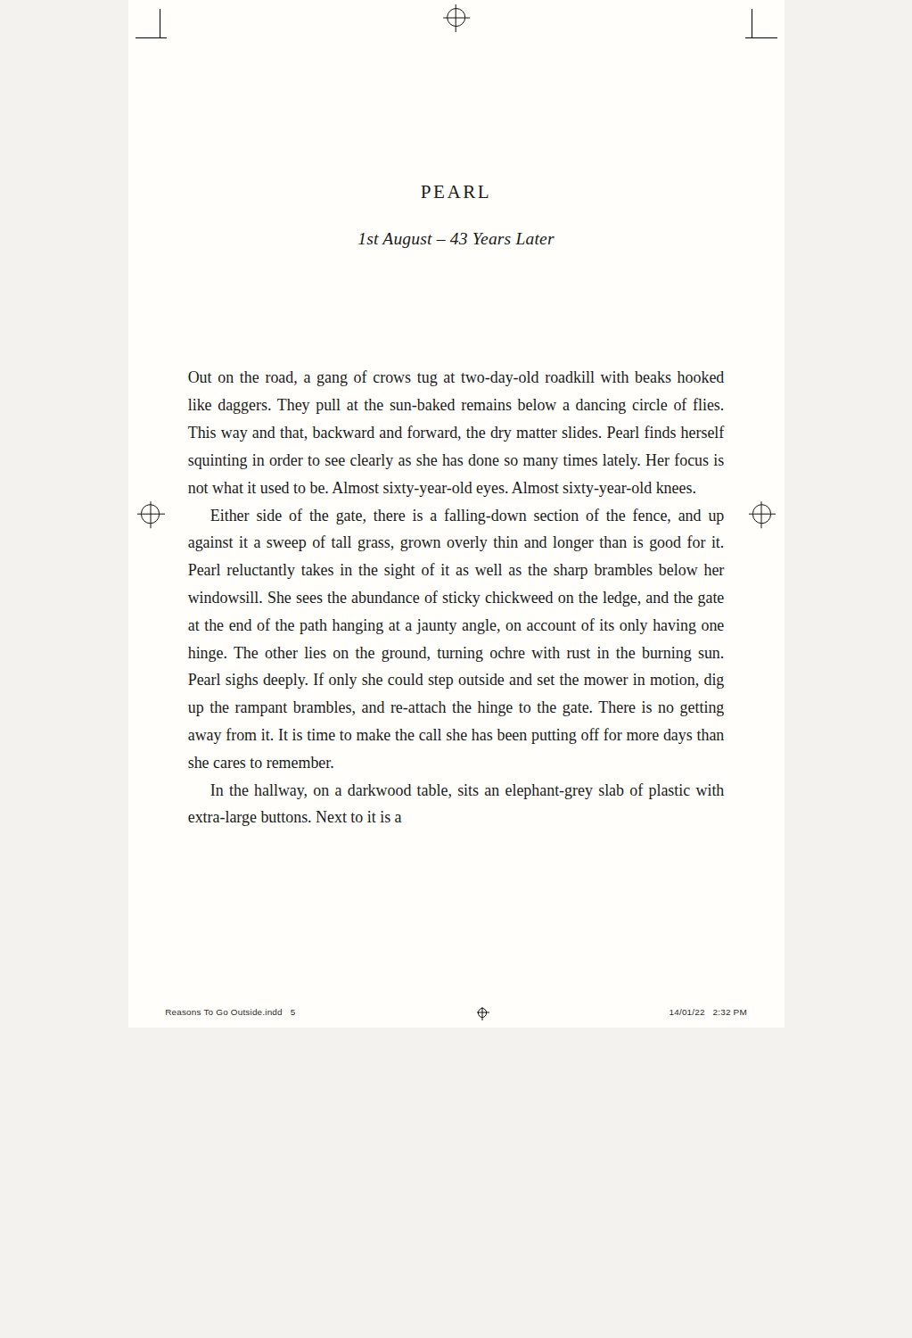PEARL
1st August – 43 Years Later
Out on the road, a gang of crows tug at two-day-old roadkill with beaks hooked like daggers. They pull at the sun-baked remains below a dancing circle of flies. This way and that, backward and forward, the dry matter slides. Pearl finds herself squinting in order to see clearly as she has done so many times lately. Her focus is not what it used to be. Almost sixty-year-old eyes. Almost sixty-year-old knees.
Either side of the gate, there is a falling-down section of the fence, and up against it a sweep of tall grass, grown overly thin and longer than is good for it. Pearl reluctantly takes in the sight of it as well as the sharp brambles below her windowsill. She sees the abundance of sticky chickweed on the ledge, and the gate at the end of the path hanging at a jaunty angle, on account of its only having one hinge. The other lies on the ground, turning ochre with rust in the burning sun. Pearl sighs deeply. If only she could step outside and set the mower in motion, dig up the rampant brambles, and re-attach the hinge to the gate. There is no getting away from it. It is time to make the call she has been putting off for more days than she cares to remember.
In the hallway, on a darkwood table, sits an elephant-grey slab of plastic with extra-large buttons. Next to it is a
Reasons To Go Outside.indd 5 14/01/22 2:32 PM